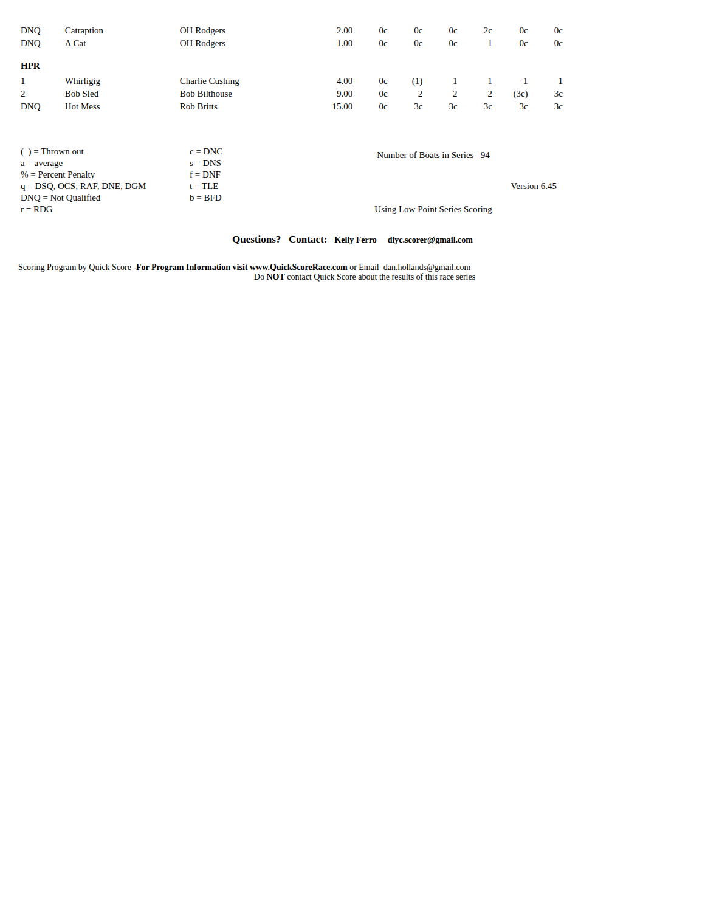| DNQ | Catraption | OH Rodgers | 2.00 | 0c | 0c | 0c | 2c | 0c | 0c |
| DNQ | A Cat | OH Rodgers | 1.00 | 0c | 0c | 0c | 1 | 0c | 0c |
| HPR |
| 1 | Whirligig | Charlie Cushing | 4.00 | 0c | (1) | 1 | 1 | 1 | 1 |
| 2 | Bob Sled | Bob Bilthouse | 9.00 | 0c | 2 | 2 | 2 | (3c) | 3c |
| DNQ | Hot Mess | Rob Britts | 15.00 | 0c | 3c | 3c | 3c | 3c | 3c |
| ( ) = Thrown out | c = DNC | Number of Boats in Series 94 |
| a = average | s = DNS |
| % = Percent Penalty | f = DNF | |
| q = DSQ, OCS, RAF, DNE, DGM | t = TLE | Version 6.45 |
| DNQ = Not Qualified | b = BFD | |
| r = RDG | | Using Low Point Series Scoring |
Questions? Contact:Kelly Ferro diyc.scorer@gmail.com
Scoring Program by Quick Score -For Program Information visit www.QuickScoreRace.com or Email dan.hollands@gmail.com
Do NOT contact Quick Score about the results of this race series